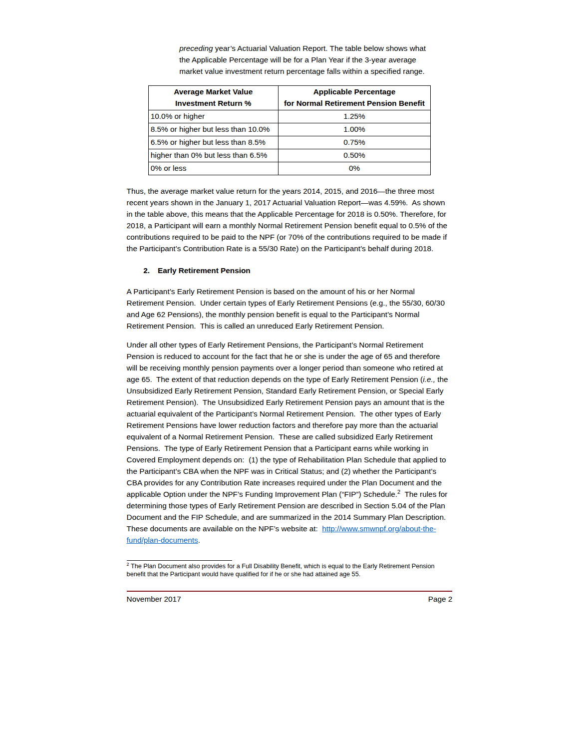preceding year’s Actuarial Valuation Report. The table below shows what the Applicable Percentage will be for a Plan Year if the 3-year average market value investment return percentage falls within a specified range.
| Average Market Value Investment Return % | Applicable Percentage for Normal Retirement Pension Benefit |
| --- | --- |
| 10.0% or higher | 1.25% |
| 8.5% or higher but less than 10.0% | 1.00% |
| 6.5% or higher but less than 8.5% | 0.75% |
| higher than 0% but less than 6.5% | 0.50% |
| 0% or less | 0% |
Thus, the average market value return for the years 2014, 2015, and 2016—the three most recent years shown in the January 1, 2017 Actuarial Valuation Report—was 4.59%. As shown in the table above, this means that the Applicable Percentage for 2018 is 0.50%. Therefore, for 2018, a Participant will earn a monthly Normal Retirement Pension benefit equal to 0.5% of the contributions required to be paid to the NPF (or 70% of the contributions required to be made if the Participant’s Contribution Rate is a 55/30 Rate) on the Participant’s behalf during 2018.
2. Early Retirement Pension
A Participant’s Early Retirement Pension is based on the amount of his or her Normal Retirement Pension. Under certain types of Early Retirement Pensions (e.g., the 55/30, 60/30 and Age 62 Pensions), the monthly pension benefit is equal to the Participant’s Normal Retirement Pension. This is called an unreduced Early Retirement Pension.
Under all other types of Early Retirement Pensions, the Participant’s Normal Retirement Pension is reduced to account for the fact that he or she is under the age of 65 and therefore will be receiving monthly pension payments over a longer period than someone who retired at age 65. The extent of that reduction depends on the type of Early Retirement Pension (i.e., the Unsubsidized Early Retirement Pension, Standard Early Retirement Pension, or Special Early Retirement Pension). The Unsubsidized Early Retirement Pension pays an amount that is the actuarial equivalent of the Participant’s Normal Retirement Pension. The other types of Early Retirement Pensions have lower reduction factors and therefore pay more than the actuarial equivalent of a Normal Retirement Pension. These are called subsidized Early Retirement Pensions. The type of Early Retirement Pension that a Participant earns while working in Covered Employment depends on: (1) the type of Rehabilitation Plan Schedule that applied to the Participant’s CBA when the NPF was in Critical Status; and (2) whether the Participant’s CBA provides for any Contribution Rate increases required under the Plan Document and the applicable Option under the NPF’s Funding Improvement Plan (“FIP”) Schedule.2 The rules for determining those types of Early Retirement Pension are described in Section 5.04 of the Plan Document and the FIP Schedule, and are summarized in the 2014 Summary Plan Description. These documents are available on the NPF’s website at: http://www.smwnpf.org/about-the-fund/plan-documents.
2 The Plan Document also provides for a Full Disability Benefit, which is equal to the Early Retirement Pension benefit that the Participant would have qualified for if he or she had attained age 55.
November 2017 Page 2